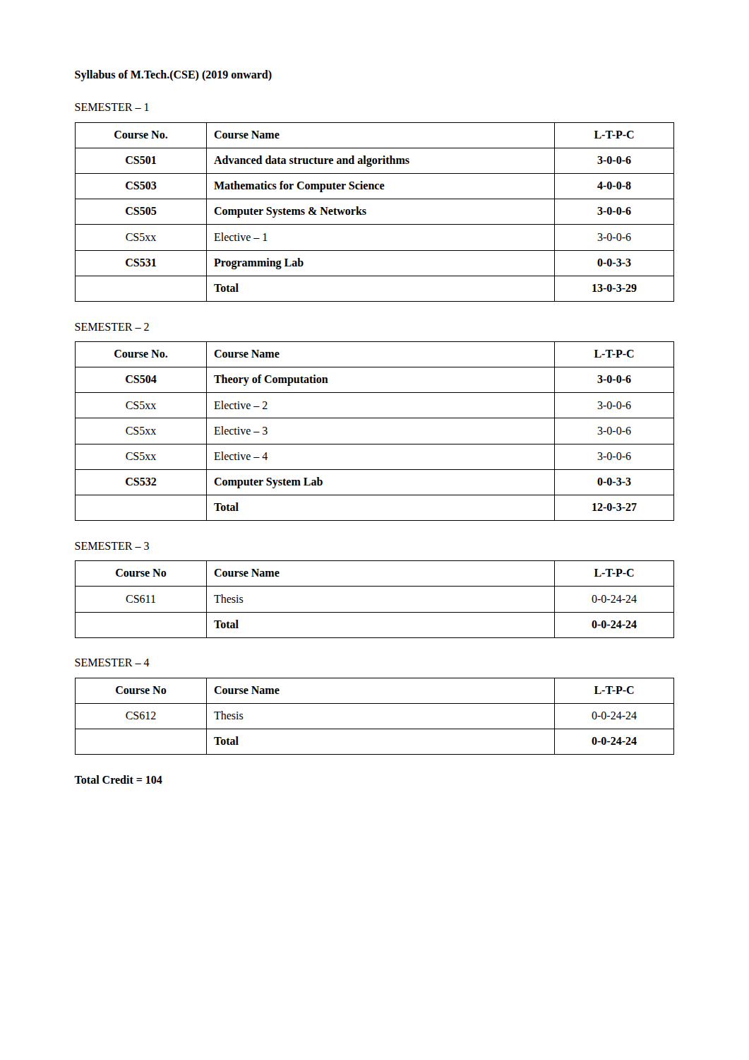Syllabus of M.Tech.(CSE) (2019 onward)
SEMESTER – 1
| Course No. | Course Name | L-T-P-C |
| CS501 | Advanced data structure and algorithms | 3-0-0-6 |
| CS503 | Mathematics for Computer Science | 4-0-0-8 |
| CS505 | Computer Systems & Networks | 3-0-0-6 |
| CS5xx | Elective – 1 | 3-0-0-6 |
| CS531 | Programming Lab | 0-0-3-3 |
| | Total | 13-0-3-29 |
SEMESTER – 2
| Course No. | Course Name | L-T-P-C |
| CS504 | Theory of Computation | 3-0-0-6 |
| CS5xx | Elective – 2 | 3-0-0-6 |
| CS5xx | Elective – 3 | 3-0-0-6 |
| CS5xx | Elective – 4 | 3-0-0-6 |
| CS532 | Computer System Lab | 0-0-3-3 |
| | Total | 12-0-3-27 |
SEMESTER – 3
| Course No | Course Name | L-T-P-C |
| CS611 | Thesis | 0-0-24-24 |
| | Total | 0-0-24-24 |
SEMESTER – 4
| Course No | Course Name | L-T-P-C |
| CS612 | Thesis | 0-0-24-24 |
| | Total | 0-0-24-24 |
Total Credit = 104